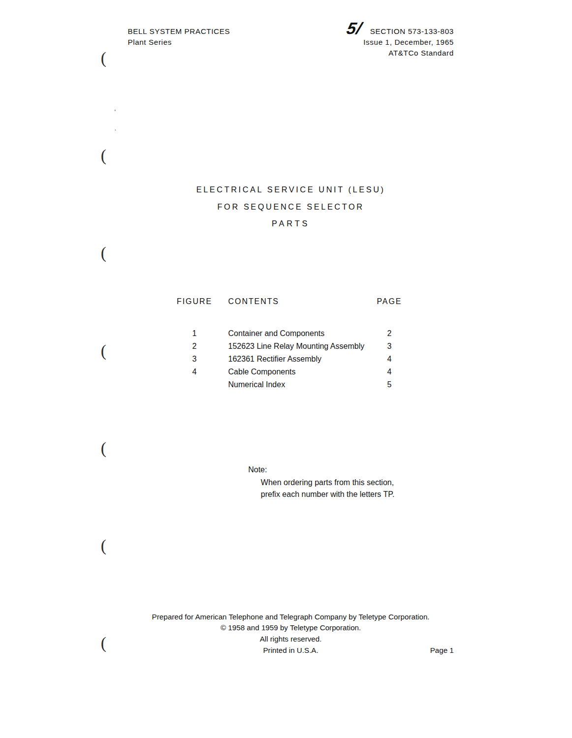( ( ( ( ( ( (
'
.
BELL SYSTEM PRACTICES
Plant Series
5/ SECTION 573-133-803
Issue 1, December, 1965
AT&TCo Standard
ELECTRICAL SERVICE UNIT (LESU)
FOR SEQUENCE SELECTOR
PARTS
| FIGURE | CONTENTS | PAGE |
| --- | --- | --- |
| 1 | Container and Components | 2 |
| 2 | 152623 Line Relay Mounting Assembly | 3 |
| 3 | 162361 Rectifier Assembly | 4 |
| 4 | Cable Components | 4 |
| | Numerical Index | 5 |
Note:
When ordering parts from this section,
prefix each number with the letters TP.
Prepared for American Telephone and Telegraph Company by Teletype Corporation.
© 1958 and 1959 by Teletype Corporation.
All rights reserved.
Printed in U.S.A. Page 1